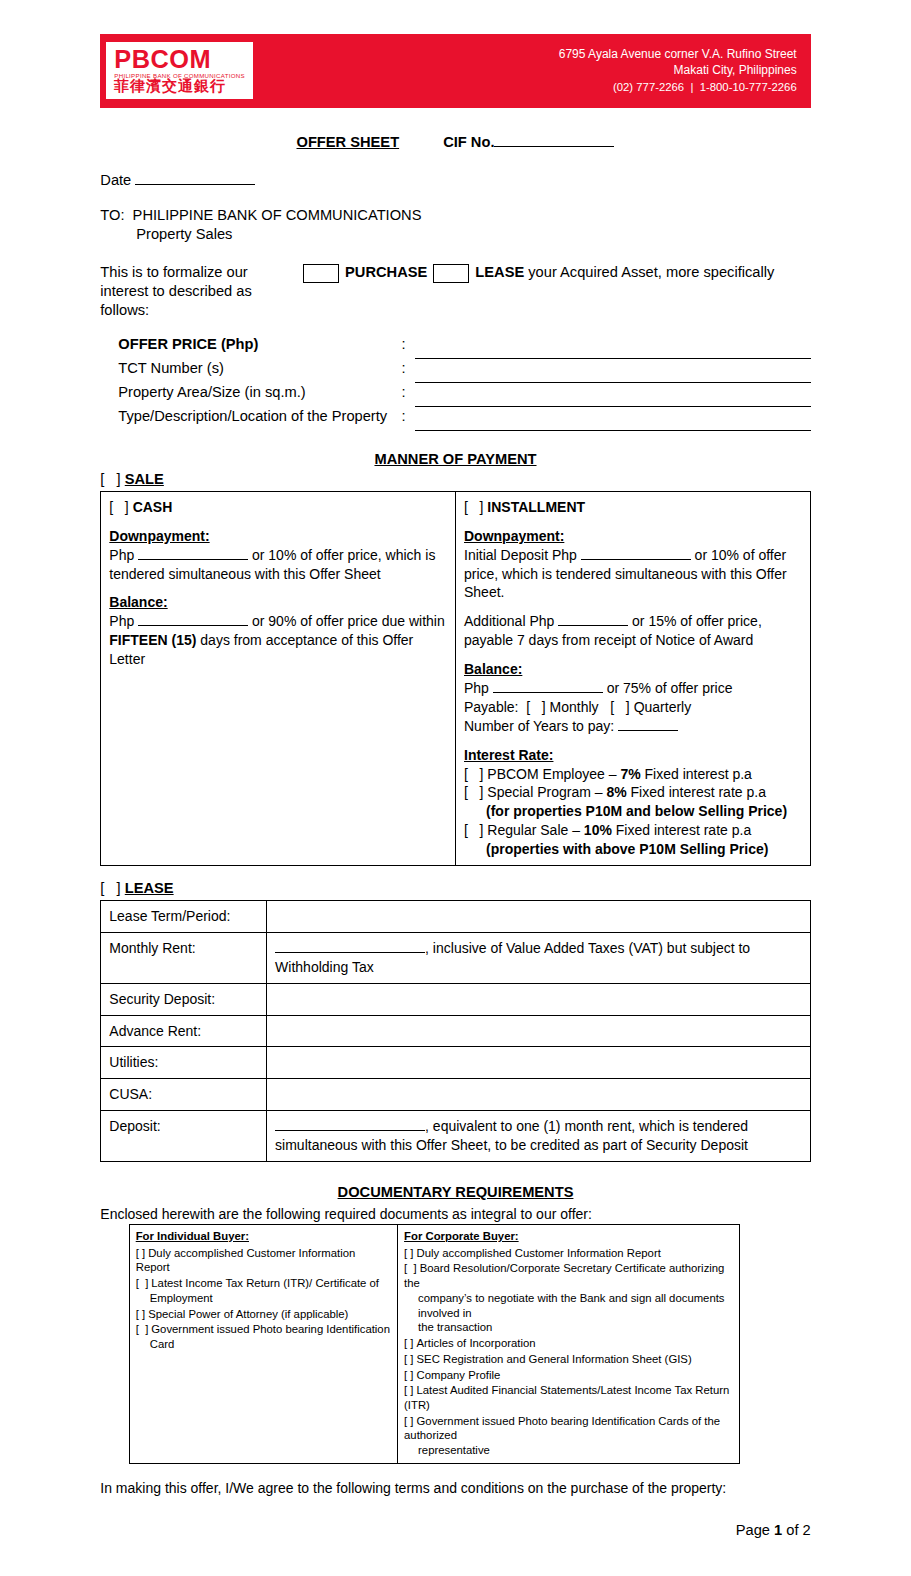PBCOM
Philippine Bank of Communications
菲律濱交通銀行
6795 Ayala Avenue corner V.A. Rufino Street
Makati City, Philippines
(02) 777-2266 | 1-800-10-777-2266
OFFER SHEET CIF No.
Date
TO: PHILIPPINE BANK OF COMMUNICATIONS
Property Sales
This is to formalize our interest to described as follows:
PURCHASE
LEASE
your Acquired Asset, more specifically
| OFFER PRICE (Php) | : | |
| TCT Number (s) | : | |
| Property Area/Size (in sq.m.) | : | |
| Type/Description/Location of the Property | : | |
MANNER OF PAYMENT
[ ] SALE
| [ ] CASH Downpayment: Php or 10% of offer price, which is tendered simultaneous with this Offer Sheet Balance: Php or 90% of offer price due within FIFTEEN (15) days from acceptance of this Offer Letter | [ ] INSTALLMENT Downpayment: Initial Deposit Php or 10% of offer price, which is tendered simultaneous with this Offer Sheet. Additional Php or 15% of offer price, payable 7 days from receipt of Notice of Award Balance: Php or 75% of offer price Payable: [ ] Monthly [ ] Quarterly Number of Years to pay: Interest Rate: [ ] PBCOM Employee – 7% Fixed interest p.a [ ] Special Program – 8% Fixed interest rate p.a (for properties P10M and below Selling Price) [ ] Regular Sale – 10% Fixed interest rate p.a (properties with above P10M Selling Price) |
[ ] LEASE
| Lease Term/Period: | |
| Monthly Rent: | , inclusive of Value Added Taxes (VAT) but subject to Withholding Tax |
| Security Deposit: | |
| Advance Rent: | |
| Utilities: | |
| CUSA: | |
| Deposit: | , equivalent to one (1) month rent, which is tendered simultaneous with this Offer Sheet, to be credited as part of Security Deposit |
DOCUMENTARY REQUIREMENTS
Enclosed herewith are the following required documents as integral to our offer:
| For Individual Buyer: [ ] Duly accomplished Customer Information Report [ ] Latest Income Tax Return (ITR)/ Certificate of Employment [ ] Special Power of Attorney (if applicable) [ ] Government issued Photo bearing Identification Card | For Corporate Buyer: [ ] Duly accomplished Customer Information Report [ ] Board Resolution/Corporate Secretary Certificate authorizing the company’s to negotiate with the Bank and sign all documents involved in the transaction [ ] Articles of Incorporation [ ] SEC Registration and General Information Sheet (GIS) [ ] Company Profile [ ] Latest Audited Financial Statements/Latest Income Tax Return (ITR) [ ] Government issued Photo bearing Identification Cards of the authorized representative |
In making this offer, I/We agree to the following terms and conditions on the purchase of the property:
Page 1 of 2